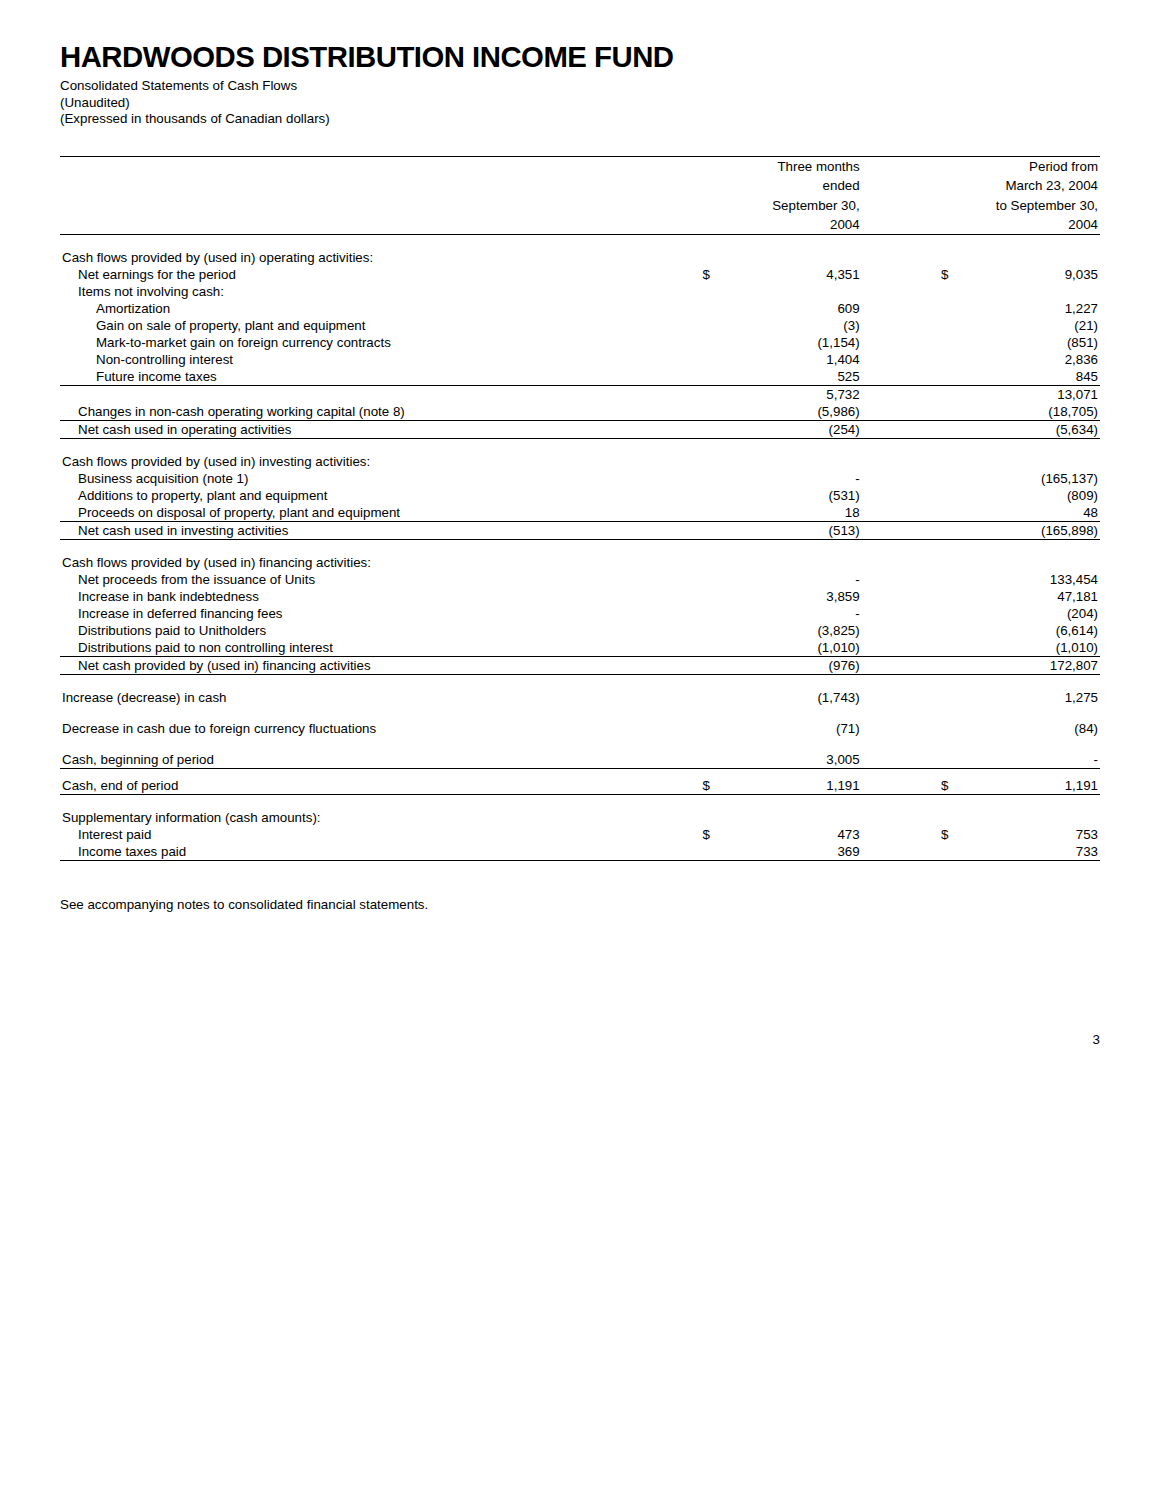HARDWOODS DISTRIBUTION INCOME FUND
Consolidated Statements of Cash Flows
(Unaudited)
(Expressed in thousands of Canadian dollars)
| | Three months | | Period from |
| --- | --- | --- | --- |
| | ended | | March 23, 2004 |
| | September 30, | | to September 30, |
| | 2004 | | 2004 |
| Cash flows provided by (used in) operating activities: | | | | | |
| Net earnings for the period | $ | 4,351 | | $ | 9,035 |
| Items not involving cash: | | | | | |
| Amortization | | 609 | | | 1,227 |
| Gain on sale of property, plant and equipment | | (3) | | | (21) |
| Mark-to-market gain on foreign currency contracts | | (1,154) | | | (851) |
| Non-controlling interest | | 1,404 | | | 2,836 |
| Future income taxes | | 525 | | | 845 |
| | | 5,732 | | | 13,071 |
| Changes in non-cash operating working capital (note 8) | | (5,986) | | | (18,705) |
| Net cash used in operating activities | | (254) | | | (5,634) |
| Cash flows provided by (used in) investing activities: | | | | | |
| Business acquisition (note 1) | | - | | | (165,137) |
| Additions to property, plant and equipment | | (531) | | | (809) |
| Proceeds on disposal of property, plant and equipment | | 18 | | | 48 |
| Net cash used in investing activities | | (513) | | | (165,898) |
| Cash flows provided by (used in) financing activities: | | | | | |
| Net proceeds from the issuance of Units | | - | | | 133,454 |
| Increase in bank indebtedness | | 3,859 | | | 47,181 |
| Increase in deferred financing fees | | - | | | (204) |
| Distributions paid to Unitholders | | (3,825) | | | (6,614) |
| Distributions paid to non controlling interest | | (1,010) | | | (1,010) |
| Net cash provided by (used in) financing activities | | (976) | | | 172,807 |
| Increase (decrease) in cash | | (1,743) | | | 1,275 |
| Decrease in cash due to foreign currency fluctuations | | (71) | | | (84) |
| Cash, beginning of period | | 3,005 | | | - |
| Cash, end of period | $ | 1,191 | | $ | 1,191 |
| Supplementary information (cash amounts): | | | | | |
| Interest paid | $ | 473 | | $ | 753 |
| Income taxes paid | | 369 | | | 733 |
See accompanying notes to consolidated financial statements.
3